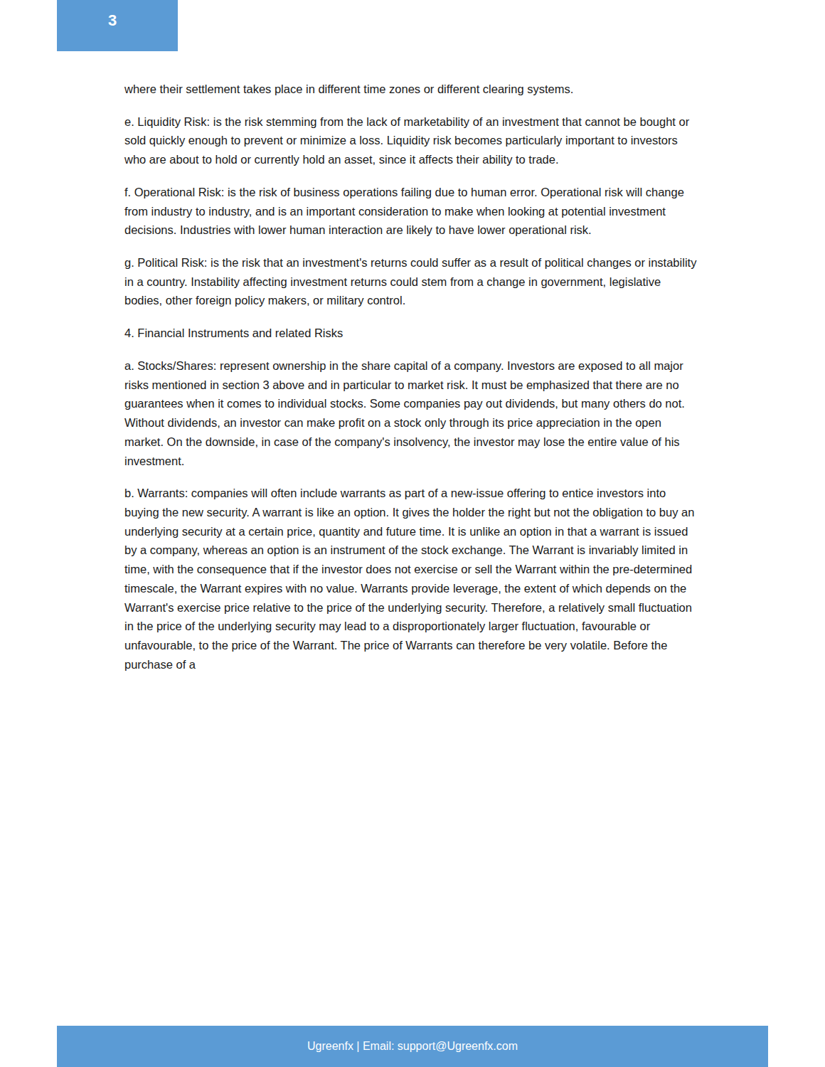3
where their settlement takes place in different time zones or different clearing systems.
e. Liquidity Risk: is the risk stemming from the lack of marketability of an investment that cannot be bought or sold quickly enough to prevent or minimize a loss. Liquidity risk becomes particularly important to investors who are about to hold or currently hold an asset, since it affects their ability to trade.
f. Operational Risk: is the risk of business operations failing due to human error. Operational risk will change from industry to industry, and is an important consideration to make when looking at potential investment decisions. Industries with lower human interaction are likely to have lower operational risk.
g. Political Risk: is the risk that an investment's returns could suffer as a result of political changes or instability in a country. Instability affecting investment returns could stem from a change in government, legislative bodies, other foreign policy makers, or military control.
4. Financial Instruments and related Risks
a. Stocks/Shares: represent ownership in the share capital of a company. Investors are exposed to all major risks mentioned in section 3 above and in particular to market risk. It must be emphasized that there are no guarantees when it comes to individual stocks. Some companies pay out dividends, but many others do not. Without dividends, an investor can make profit on a stock only through its price appreciation in the open market. On the downside, in case of the company's insolvency, the investor may lose the entire value of his investment.
b. Warrants: companies will often include warrants as part of a new-issue offering to entice investors into buying the new security. A warrant is like an option. It gives the holder the right but not the obligation to buy an underlying security at a certain price, quantity and future time. It is unlike an option in that a warrant is issued by a company, whereas an option is an instrument of the stock exchange. The Warrant is invariably limited in time, with the consequence that if the investor does not exercise or sell the Warrant within the pre-determined timescale, the Warrant expires with no value. Warrants provide leverage, the extent of which depends on the Warrant's exercise price relative to the price of the underlying security. Therefore, a relatively small fluctuation in the price of the underlying security may lead to a disproportionately larger fluctuation, favourable or unfavourable, to the price of the Warrant. The price of Warrants can therefore be very volatile. Before the purchase of a
Ugreenfx | Email: support@Ugreenfx.com